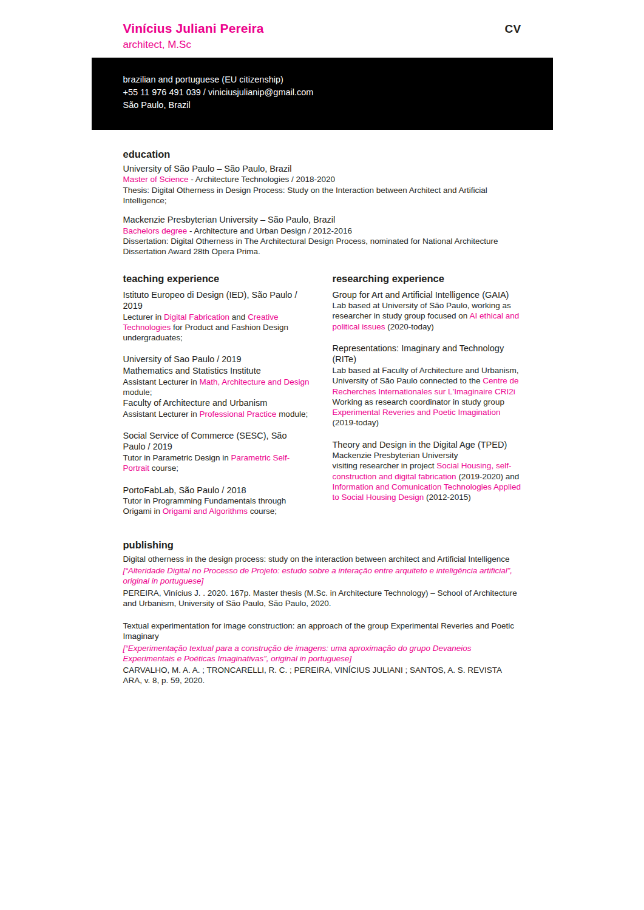Vinícius Juliani Pereira
CV
architect, M.Sc
brazilian and portuguese (EU citizenship)
+55 11 976 491 039 / viniciusjulianip@gmail.com
São Paulo, Brazil
education
University of São Paulo – São Paulo, Brazil
Master of Science - Architecture Technologies / 2018-2020
Thesis: Digital Otherness in Design Process: Study on the Interaction between Architect and Artificial Intelligence;
Mackenzie Presbyterian University – São Paulo, Brazil
Bachelors degree - Architecture and Urban Design / 2012-2016
Dissertation: Digital Otherness in The Architectural Design Process, nominated for National Architecture Dissertation Award 28th Opera Prima.
teaching experience
Istituto Europeo di Design (IED), São Paulo / 2019
Lecturer in Digital Fabrication and Creative Technologies for Product and Fashion Design undergraduates;
University of Sao Paulo / 2019
Mathematics and Statistics Institute
Assistant Lecturer in Math, Architecture and Design module;
Faculty of Architecture and Urbanism
Assistant Lecturer in Professional Practice module;
Social Service of Commerce (SESC), São Paulo / 2019
Tutor in Parametric Design in Parametric Self-Portrait course;
PortoFabLab, São Paulo / 2018
Tutor in Programming Fundamentals through Origami in Origami and Algorithms course;
researching experience
Group for Art and Artificial Intelligence (GAIA)
Lab based at University of São Paulo, working as researcher in study group focused on AI ethical and political issues (2020-today)
Representations: Imaginary and Technology (RITe)
Lab based at Faculty of Architecture and Urbanism, University of São Paulo connected to the Centre de Recherches Internationales sur L'Imaginaire CRI2i
Working as research coordinator in study group Experimental Reveries and Poetic Imagination (2019-today)
Theory and Design in the Digital Age (TPED)
Mackenzie Presbyterian University
visiting researcher in project Social Housing, self-construction and digital fabrication (2019-2020) and Information and Comunication Technologies Applied to Social Housing Design (2012-2015)
publishing
Digital otherness in the design process: study on the interaction between architect and Artificial Intelligence
[“Alteridade Digital no Processo de Projeto: estudo sobre a interação entre arquiteto e inteligência artificial”, original in portuguese]
PEREIRA, Vinícius J. . 2020. 167p. Master thesis (M.Sc. in Architecture Technology) – School of Architecture and Urbanism, University of São Paulo, São Paulo, 2020.
Textual experimentation for image construction: an approach of the group Experimental Reveries and Poetic Imaginary
[“Experimentação textual para a construção de imagens: uma aproximação do grupo Devaneios Experimentais e Poéticas Imaginativas”, original in portuguese]
CARVALHO, M. A. A. ; TRONCARELLI, R. C. ; PEREIRA, VINÍCIUS JULIANI ; SANTOS, A. S. REVISTA ARA, v. 8, p. 59, 2020.